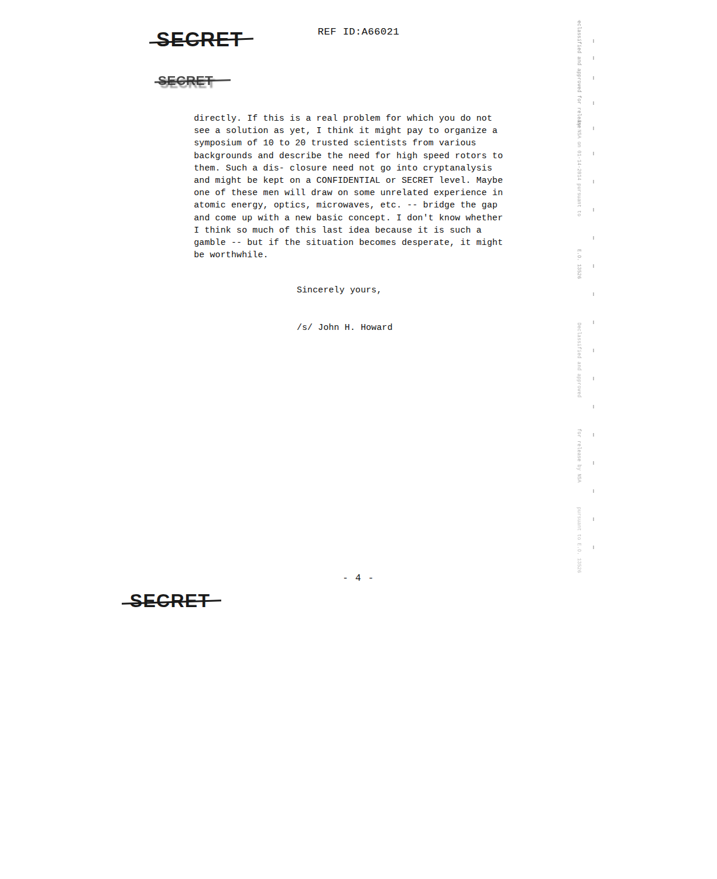REF ID:A66021
SECRET
SECRET SECRET
directly. If this is a real problem for which you do not see a solution as yet, I think it might pay to organize a symposium of 10 to 20 trusted scientists from various backgrounds and describe the need for high speed rotors to them. Such a dis- closure need not go into cryptanalysis and might be kept on a CONFIDENTIAL or SECRET level. Maybe one of these men will draw on some unrelated experience in atomic energy, optics, microwaves, etc. -- bridge the gap and come up with a new basic concept. I don't know whether I think so much of this last idea because it is such a gamble -- but if the situation becomes desperate, it might be worthwhile.
Sincerely yours,
/s/ John H. Howard
- 4 -
SECRET
Declassified and approved for release
by NSA on 01-14-2014 pursuant to
E.O. 13526
Declassified and approved
for release by NSA
pursuant to E.O. 13526